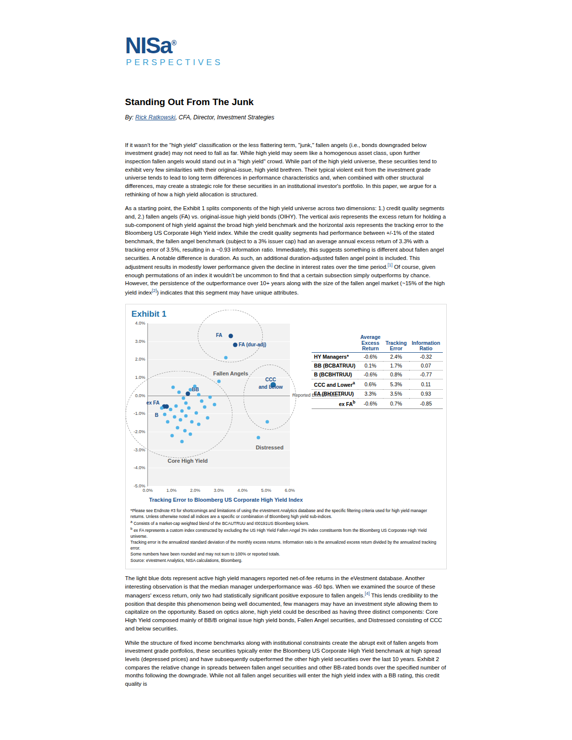NISa®
PERSPECTIVES
Standing Out From The Junk
By: Rick Ratkowski, CFA, Director, Investment Strategies
If it wasn't for the "high yield" classification or the less flattering term, "junk," fallen angels (i.e., bonds downgraded below investment grade) may not need to fall as far. While high yield may seem like a homogenous asset class, upon further inspection fallen angels would stand out in a "high yield" crowd. While part of the high yield universe, these securities tend to exhibit very few similarities with their original-issue, high yield brethren. Their typical violent exit from the investment grade universe tends to lead to long term differences in performance characteristics and, when combined with other structural differences, may create a strategic role for these securities in an institutional investor's portfolio. In this paper, we argue for a rethinking of how a high yield allocation is structured.
As a starting point, the Exhibit 1 splits components of the high yield universe across two dimensions: 1.) credit quality segments and, 2.) fallen angels (FA) vs. original-issue high yield bonds (OIHY). The vertical axis represents the excess return for holding a sub-component of high yield against the broad high yield benchmark and the horizontal axis represents the tracking error to the Bloomberg US Corporate High Yield index. While the credit quality segments had performance between +/-1% of the stated benchmark, the fallen angel benchmark (subject to a 3% issuer cap) had an average annual excess return of 3.3% with a tracking error of 3.5%, resulting in a ~0.93 information ratio. Immediately, this suggests something is different about fallen angel securities. A notable difference is duration. As such, an additional duration-adjusted fallen angel point is included. This adjustment results in modestly lower performance given the decline in interest rates over the time period.[1] Of course, given enough permutations of an index it wouldn't be uncommon to find that a certain subsection simply outperforms by chance. However, the persistence of the outperformance over 10+ years along with the size of the fallen angel market (~15% of the high yield index[2]) indicates that this segment may have unique attributes.
Exhibit 1
4.0%
3.0%
2.0%
1.0%
0.0%
-1.0%
-2.0%
-3.0%
-4.0%
-5.0%
Reported Excess Return
0.0%
1.0%
2.0%
3.0%
4.0%
5.0%
6.0%
FA
FA (dur-adj)
Fallen Angels
CCC
and below
Distressed
BB
ex FA
B
Core High Yield
Tracking Error to Bloomberg US Corporate High Yield Index
| | Average Excess Return | Tracking Error | Information Ratio |
| --- | --- | --- | --- |
| HY Managers* | -0.6% | 2.4% | -0.32 |
| BB (BCBATRUU) | 0.1% | 1.7% | 0.07 |
| B (BCBHTRUU) | -0.6% | 0.8% | -0.77 |
| CCC and Lower a | 0.6% | 5.3% | 0.11 |
| FA (BHYFTRUU) | 3.3% | 3.5% | 0.93 |
| ex FA b | -0.6% | 0.7% | -0.85 |
*Please see Endnote #3 for shortcomings and limitations of using the eVestment Analytics database and the specific filtering criteria used for high yield manager returns. Unless otherwise noted all indices are a specific or combination of Bloomberg high yield sub-indices.
a Consists of a market-cap weighted blend of the BCAUTRUU and I00191US Bloomberg tickers.
b ex FA represents a custom index constructed by excluding the US High Yield Fallen Angel 3% index constituents from the Bloomberg US Corporate High Yield universe.
Tracking error is the annualized standard deviation of the monthly excess returns. Information ratio is the annualized excess return divided by the annualized tracking error.
Some numbers have been rounded and may not sum to 100% or reported totals.
Source: eVestment Analytics, NISA calculations, Bloomberg.
The light blue dots represent active high yield managers reported net-of-fee returns in the eVestment database. Another interesting observation is that the median manager underperformance was -60 bps. When we examined the source of these managers' excess return, only two had statistically significant positive exposure to fallen angels.[4] This lends credibility to the position that despite this phenomenon being well documented, few managers may have an investment style allowing them to capitalize on the opportunity. Based on optics alone, high yield could be described as having three distinct components: Core High Yield composed mainly of BB/B original issue high yield bonds, Fallen Angel securities, and Distressed consisting of CCC and below securities.
While the structure of fixed income benchmarks along with institutional constraints create the abrupt exit of fallen angels from investment grade portfolios, these securities typically enter the Bloomberg US Corporate High Yield benchmark at high spread levels (depressed prices) and have subsequently outperformed the other high yield securities over the last 10 years. Exhibit 2 compares the relative change in spreads between fallen angel securities and other BB-rated bonds over the specified number of months following the downgrade. While not all fallen angel securities will enter the high yield index with a BB rating, this credit quality is